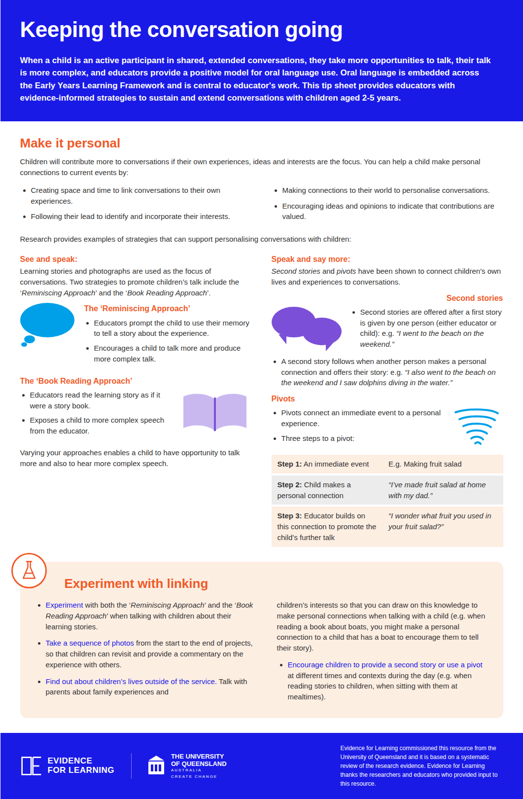Keeping the conversation going
When a child is an active participant in shared, extended conversations, they take more opportunities to talk, their talk is more complex, and educators provide a positive model for oral language use. Oral language is embedded across the Early Years Learning Framework and is central to educator's work. This tip sheet provides educators with evidence-informed strategies to sustain and extend conversations with children aged 2-5 years.
Make it personal
Children will contribute more to conversations if their own experiences, ideas and interests are the focus. You can help a child make personal connections to current events by:
Creating space and time to link conversations to their own experiences.
Following their lead to identify and incorporate their interests.
Making connections to their world to personalise conversations.
Encouraging ideas and opinions to indicate that contributions are valued.
Research provides examples of strategies that can support personalising conversations with children:
See and speak:
Learning stories and photographs are used as the focus of conversations. Two strategies to promote children’s talk include the ‘Reminiscing Approach’ and the ‘Book Reading Approach’.
The ‘Reminiscing Approach’
Educators prompt the child to use their memory to tell a story about the experience.
Encourages a child to talk more and produce more complex talk.
The ‘Book Reading Approach’
Educators read the learning story as if it were a story book.
Exposes a child to more complex speech from the educator.
Varying your approaches enables a child to have opportunity to talk more and also to hear more complex speech.
Speak and say more:
Second stories and pivots have been shown to connect children's own lives and experiences to conversations.
Second stories
Second stories are offered after a first story is given by one person (either educator or child): e.g. “I went to the beach on the weekend.”
A second story follows when another person makes a personal connection and offers their story: e.g. “I also went to the beach on the weekend and I saw dolphins diving in the water.”
Pivots
Pivots connect an immediate event to a personal experience.
Three steps to a pivot:
| Step 1: An immediate event | E.g. Making fruit salad |
| Step 2: Child makes a personal connection | “I’ve made fruit salad at home with my dad.” |
| Step 3: Educator builds on this connection to promote the child’s further talk | “I wonder what fruit you used in your fruit salad?” |
Experiment with linking
Experiment with both the ‘Reminiscing Approach’ and the ‘Book Reading Approach’ when talking with children about their learning stories.
Take a sequence of photos from the start to the end of projects, so that children can revisit and provide a commentary on the experience with others.
Find out about children’s lives outside of the service. Talk with parents about family experiences and
children’s interests so that you can draw on this knowledge to make personal connections when talking with a child (e.g. when reading a book about boats, you might make a personal connection to a child that has a boat to encourage them to tell their story).
Encourage children to provide a second story or use a pivot at different times and contexts during the day (e.g. when reading stories to children, when sitting with them at mealtimes).
EVIDENCE
FOR LEARNING
THE UNIVERSITY
OF QUEENSLAND
AUSTRALIA
CREATE CHANGE
Evidence for Learning commissioned this resource from the University of Queensland and it is based on a systematic review of the research evidence. Evidence for Learning thanks the researchers and educators who provided input to this resource.